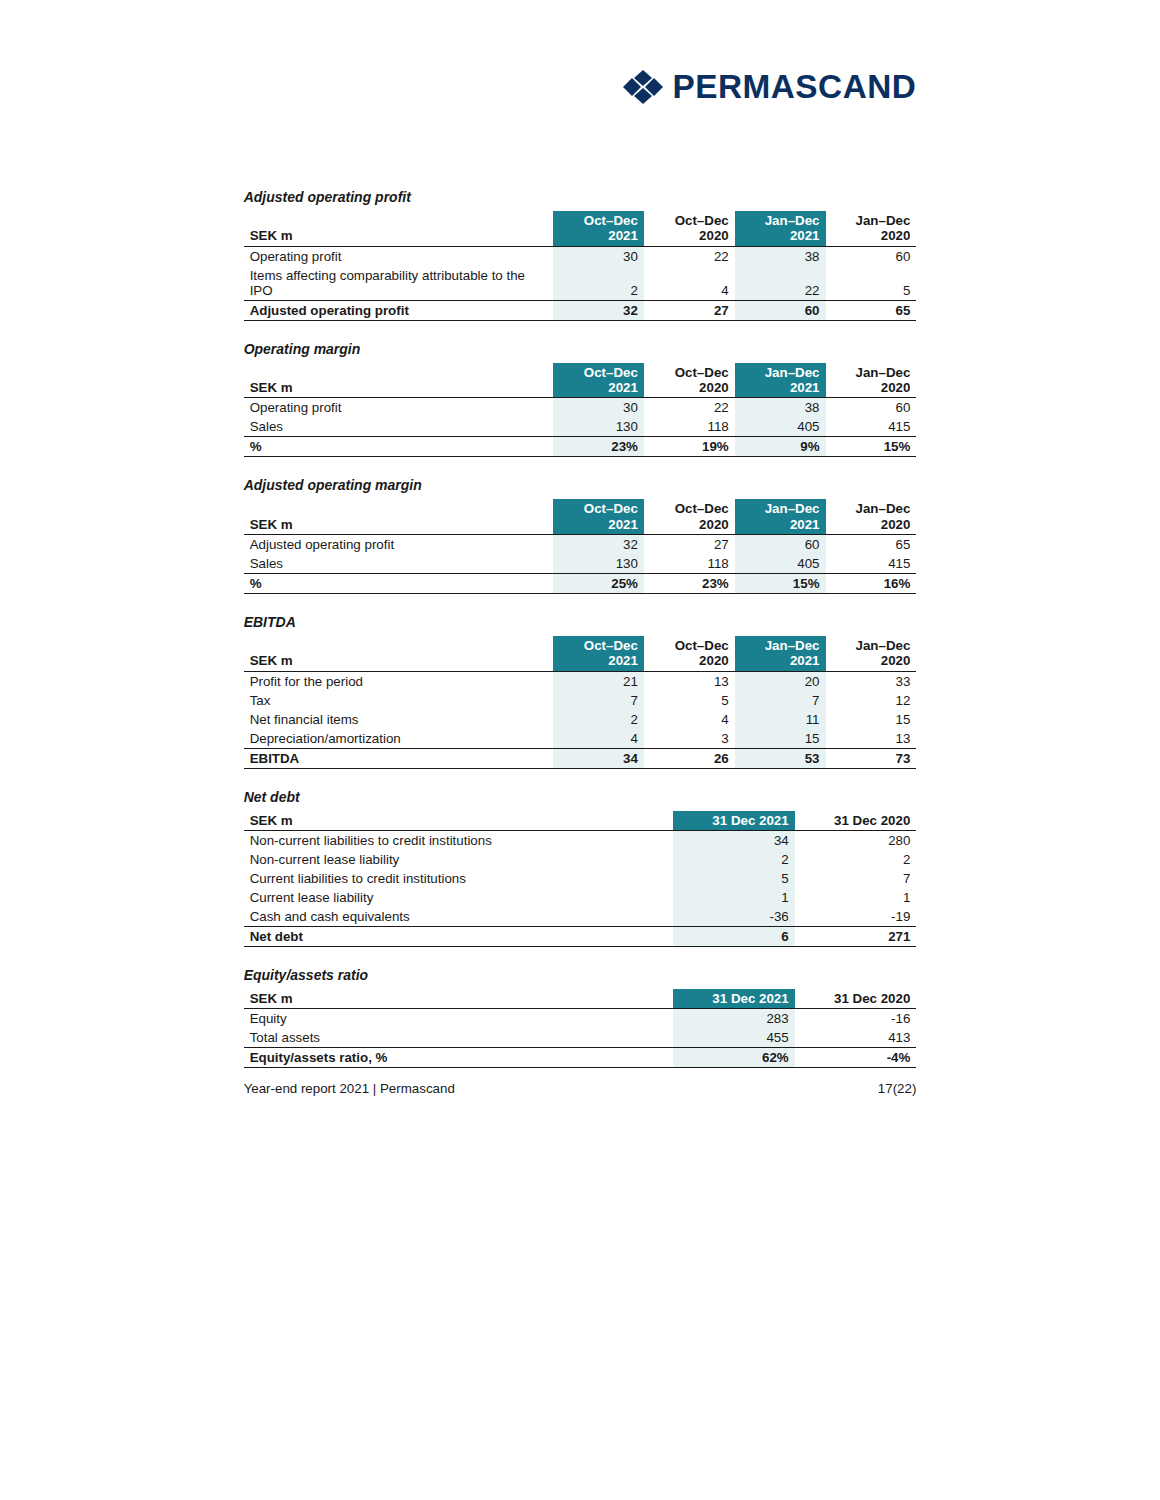PERMASCAND
Adjusted operating profit
| SEK m | Oct–Dec 2021 | Oct–Dec 2020 | Jan–Dec 2021 | Jan–Dec 2020 |
| --- | --- | --- | --- | --- |
| Operating profit | 30 | 22 | 38 | 60 |
| Items affecting comparability attributable to the IPO | 2 | 4 | 22 | 5 |
| Adjusted operating profit | 32 | 27 | 60 | 65 |
Operating margin
| SEK m | Oct–Dec 2021 | Oct–Dec 2020 | Jan–Dec 2021 | Jan–Dec 2020 |
| --- | --- | --- | --- | --- |
| Operating profit | 30 | 22 | 38 | 60 |
| Sales | 130 | 118 | 405 | 415 |
| % | 23% | 19% | 9% | 15% |
Adjusted operating margin
| SEK m | Oct–Dec 2021 | Oct–Dec 2020 | Jan–Dec 2021 | Jan–Dec 2020 |
| --- | --- | --- | --- | --- |
| Adjusted operating profit | 32 | 27 | 60 | 65 |
| Sales | 130 | 118 | 405 | 415 |
| % | 25% | 23% | 15% | 16% |
EBITDA
| SEK m | Oct–Dec 2021 | Oct–Dec 2020 | Jan–Dec 2021 | Jan–Dec 2020 |
| --- | --- | --- | --- | --- |
| Profit for the period | 21 | 13 | 20 | 33 |
| Tax | 7 | 5 | 7 | 12 |
| Net financial items | 2 | 4 | 11 | 15 |
| Depreciation/amortization | 4 | 3 | 15 | 13 |
| EBITDA | 34 | 26 | 53 | 73 |
Net debt
| SEK m | 31 Dec 2021 | 31 Dec 2020 |
| --- | --- | --- |
| Non-current liabilities to credit institutions | 34 | 280 |
| Non-current lease liability | 2 | 2 |
| Current liabilities to credit institutions | 5 | 7 |
| Current lease liability | 1 | 1 |
| Cash and cash equivalents | -36 | -19 |
| Net debt | 6 | 271 |
Equity/assets ratio
| SEK m | 31 Dec 2021 | 31 Dec 2020 |
| --- | --- | --- |
| Equity | 283 | -16 |
| Total assets | 455 | 413 |
| Equity/assets ratio, % | 62% | -4% |
Year-end report 2021 | Permascand 17(22)